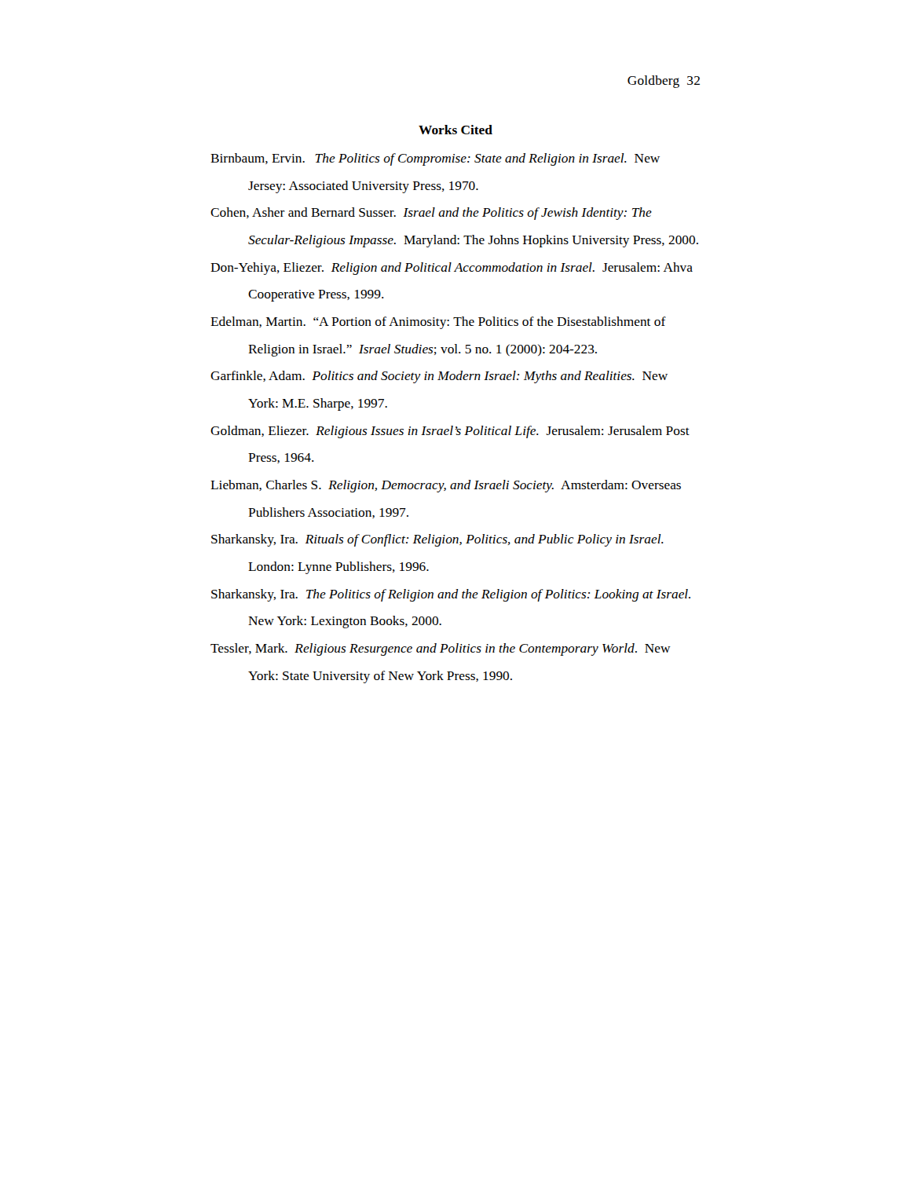Goldberg 32
Works Cited
Birnbaum, Ervin. The Politics of Compromise: State and Religion in Israel. New Jersey: Associated University Press, 1970.
Cohen, Asher and Bernard Susser. Israel and the Politics of Jewish Identity: The Secular-Religious Impasse. Maryland: The Johns Hopkins University Press, 2000.
Don-Yehiya, Eliezer. Religion and Political Accommodation in Israel. Jerusalem: Ahva Cooperative Press, 1999.
Edelman, Martin. “A Portion of Animosity: The Politics of the Disestablishment of Religion in Israel.” Israel Studies; vol. 5 no. 1 (2000): 204-223.
Garfinkle, Adam. Politics and Society in Modern Israel: Myths and Realities. New York: M.E. Sharpe, 1997.
Goldman, Eliezer. Religious Issues in Israel’s Political Life. Jerusalem: Jerusalem Post Press, 1964.
Liebman, Charles S. Religion, Democracy, and Israeli Society. Amsterdam: Overseas Publishers Association, 1997.
Sharkansky, Ira. Rituals of Conflict: Religion, Politics, and Public Policy in Israel. London: Lynne Publishers, 1996.
Sharkansky, Ira. The Politics of Religion and the Religion of Politics: Looking at Israel. New York: Lexington Books, 2000.
Tessler, Mark. Religious Resurgence and Politics in the Contemporary World. New York: State University of New York Press, 1990.